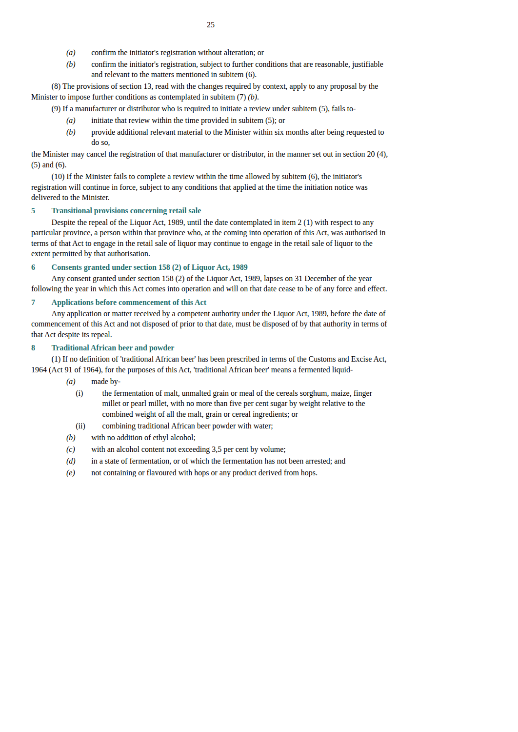25
(a)
confirm the initiator's registration without alteration; or
(b)
confirm the initiator's registration, subject to further conditions that are reasonable, justifiable and relevant to the matters mentioned in subitem (6).
(8) The provisions of section 13, read with the changes required by context, apply to any proposal by the Minister to impose further conditions as contemplated in subitem (7) (b).
(9) If a manufacturer or distributor who is required to initiate a review under subitem (5), fails to‑
(a)
initiate that review within the time provided in subitem (5); or
(b)
provide additional relevant material to the Minister within six months after being requested to do so,
the Minister may cancel the registration of that manufacturer or distributor, in the manner set out in section 20 (4), (5) and (6).
(10) If the Minister fails to complete a review within the time allowed by subitem (6), the initiator's registration will continue in force, subject to any conditions that applied at the time the initiation notice was delivered to the Minister.
5 Transitional provisions concerning retail sale
Despite the repeal of the Liquor Act, 1989, until the date contemplated in item 2 (1) with respect to any particular province, a person within that province who, at the coming into operation of this Act, was authorised in terms of that Act to engage in the retail sale of liquor may continue to engage in the retail sale of liquor to the extent permitted by that authorisation.
6 Consents granted under section 158 (2) of Liquor Act, 1989
Any consent granted under section 158 (2) of the Liquor Act, 1989, lapses on 31 December of the year following the year in which this Act comes into operation and will on that date cease to be of any force and effect.
7 Applications before commencement of this Act
Any application or matter received by a competent authority under the Liquor Act, 1989, before the date of commencement of this Act and not disposed of prior to that date, must be disposed of by that authority in terms of that Act despite its repeal.
8 Traditional African beer and powder
(1) If no definition of 'traditional African beer' has been prescribed in terms of the Customs and Excise Act, 1964 (Act 91 of 1964), for the purposes of this Act, 'traditional African beer' means a fermented liquid-
(a)
made by‑
(i)
the fermentation of malt, unmalted grain or meal of the cereals sorghum, maize, finger millet or pearl millet, with no more than five per cent sugar by weight relative to the combined weight of all the malt, grain or cereal ingredients; or
(ii)
combining traditional African beer powder with water;
(b)
with no addition of ethyl alcohol;
(c)
with an alcohol content not exceeding 3,5 per cent by volume;
(d)
in a state of fermentation, or of which the fermentation has not been arrested; and
(e)
not containing or flavoured with hops or any product derived from hops.